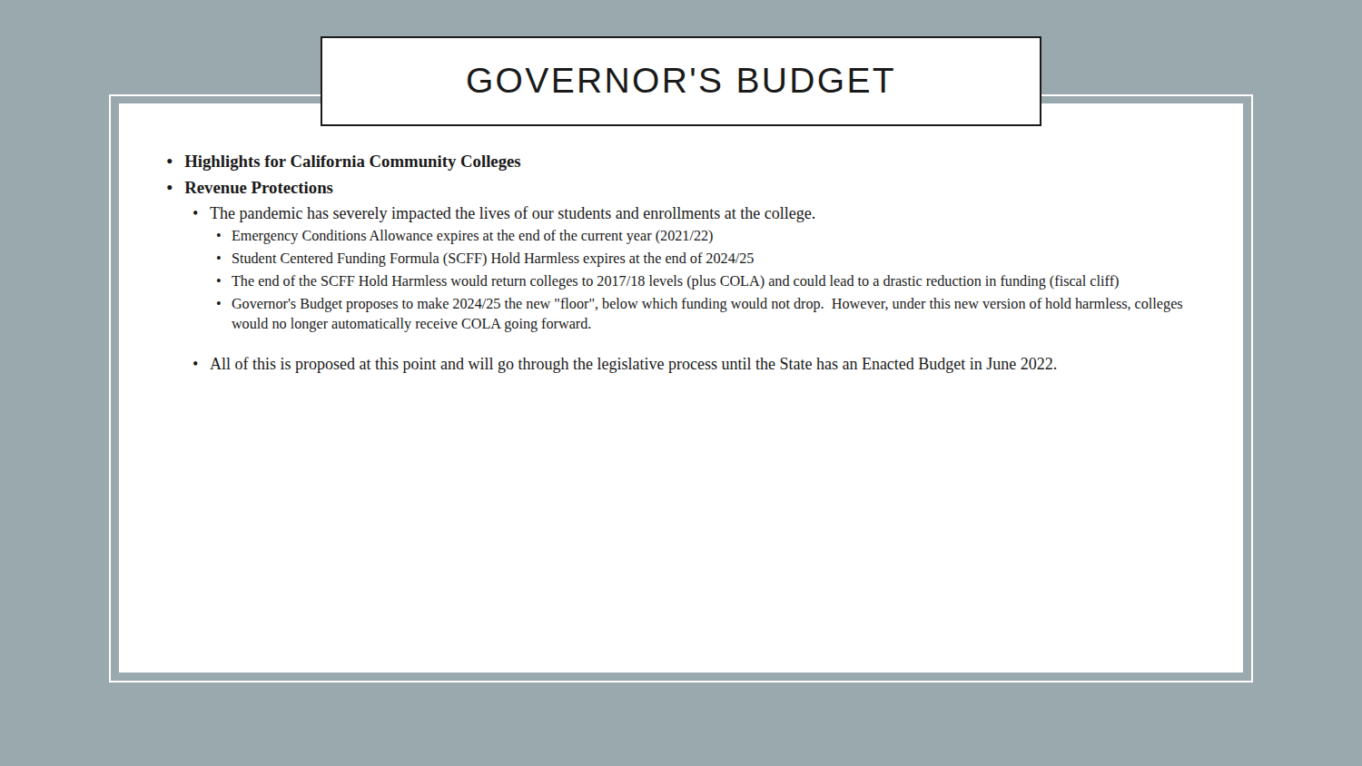Governor's Budget
Highlights for California Community Colleges
Revenue Protections
The pandemic has severely impacted the lives of our students and enrollments at the college.
Emergency Conditions Allowance expires at the end of the current year (2021/22)
Student Centered Funding Formula (SCFF) Hold Harmless expires at the end of 2024/25
The end of the SCFF Hold Harmless would return colleges to 2017/18 levels (plus COLA) and could lead to a drastic reduction in funding (fiscal cliff)
Governor's Budget proposes to make 2024/25 the new "floor", below which funding would not drop. However, under this new version of hold harmless, colleges would no longer automatically receive COLA going forward.
All of this is proposed at this point and will go through the legislative process until the State has an Enacted Budget in June 2022.